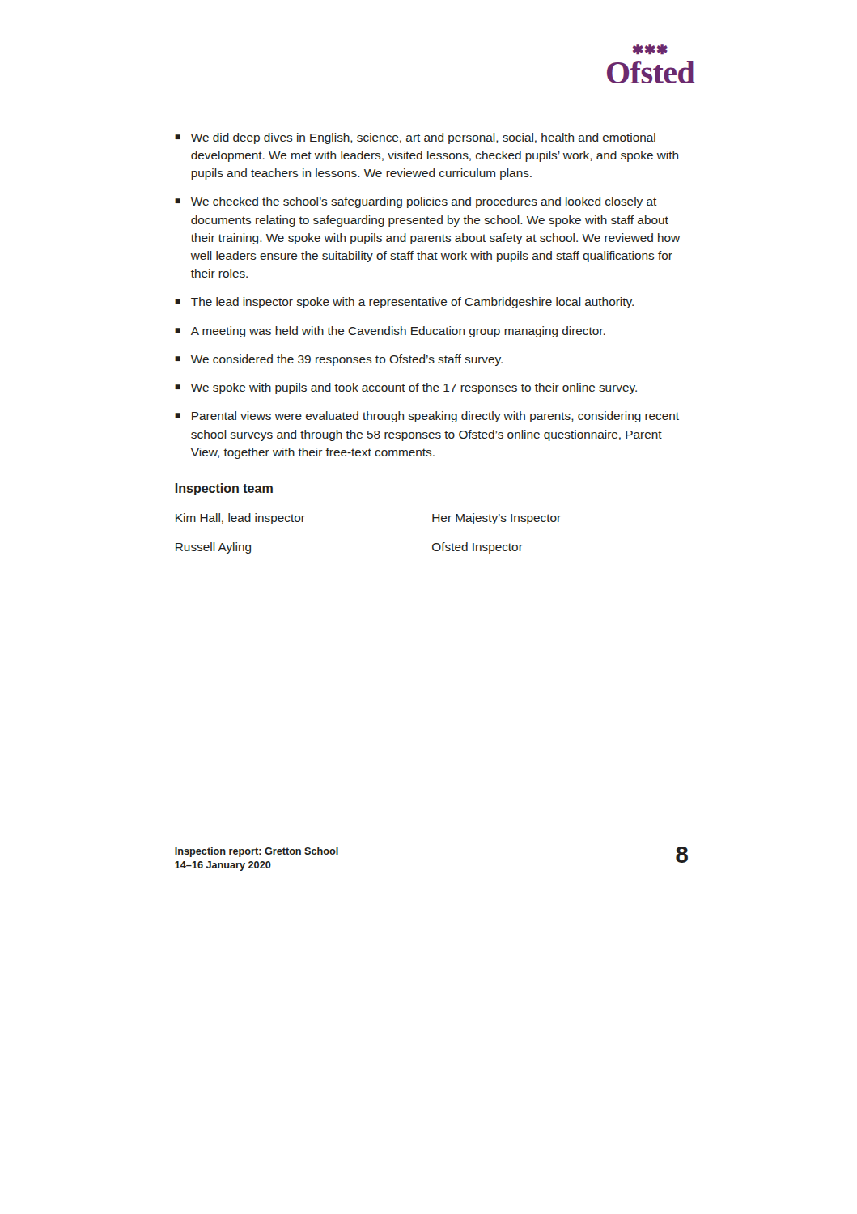✱✱✱
Ofsted
We did deep dives in English, science, art and personal, social, health and emotional development. We met with leaders, visited lessons, checked pupils’ work, and spoke with pupils and teachers in lessons. We reviewed curriculum plans.
We checked the school’s safeguarding policies and procedures and looked closely at documents relating to safeguarding presented by the school. We spoke with staff about their training. We spoke with pupils and parents about safety at school. We reviewed how well leaders ensure the suitability of staff that work with pupils and staff qualifications for their roles.
The lead inspector spoke with a representative of Cambridgeshire local authority.
A meeting was held with the Cavendish Education group managing director.
We considered the 39 responses to Ofsted’s staff survey.
We spoke with pupils and took account of the 17 responses to their online survey.
Parental views were evaluated through speaking directly with parents, considering recent school surveys and through the 58 responses to Ofsted’s online questionnaire, Parent View, together with their free-text comments.
Inspection team
| Kim Hall, lead inspector | Her Majesty’s Inspector |
| Russell Ayling | Ofsted Inspector |
Inspection report: Gretton School
14–16 January 2020
8